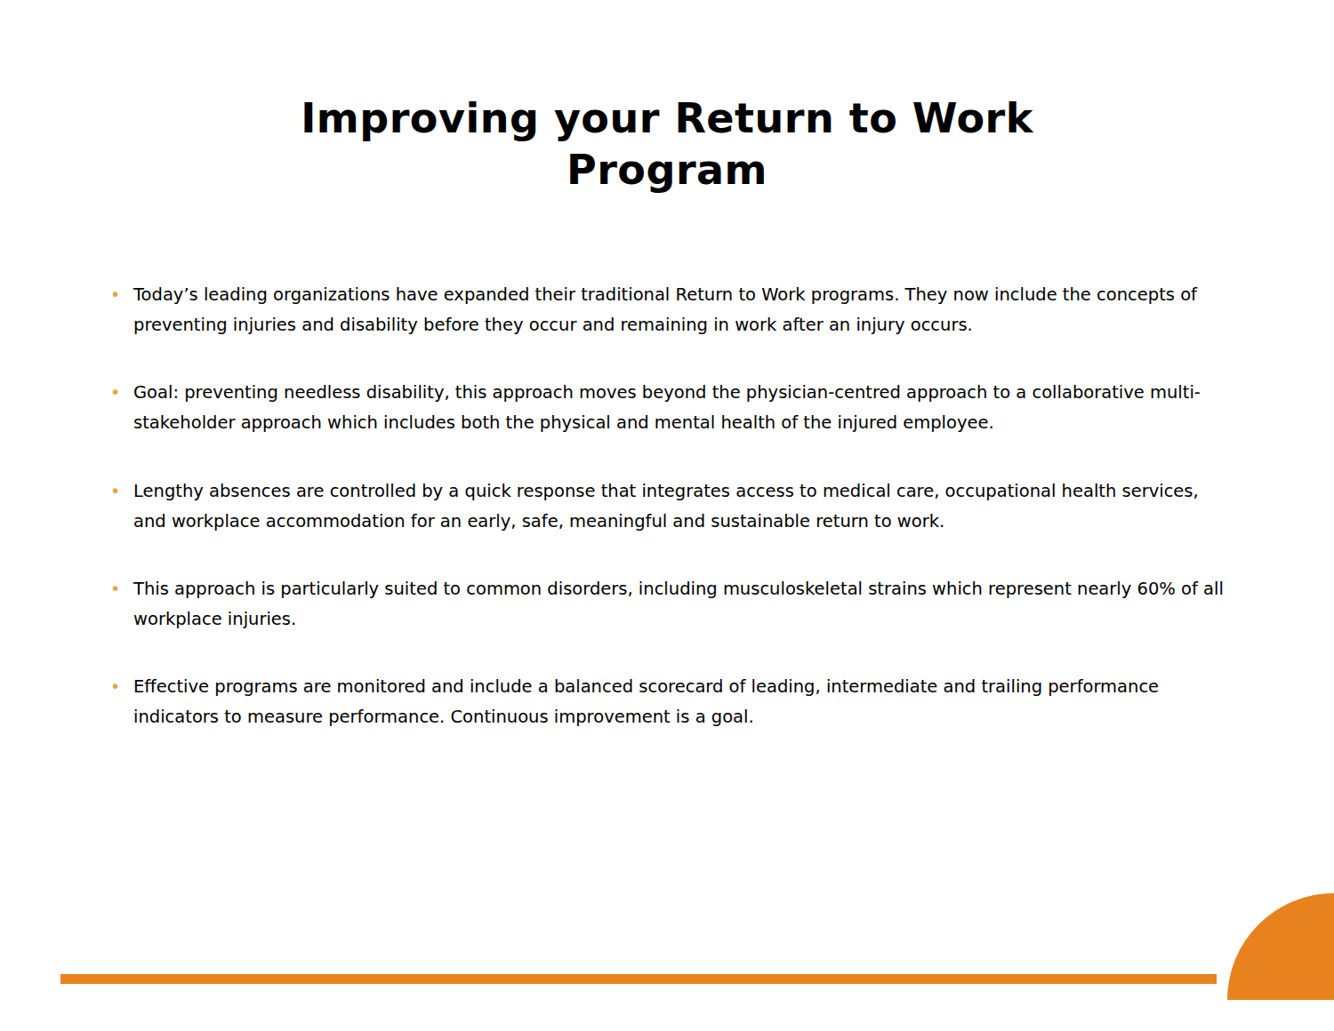Improving your Return to Work
Program
Today’s leading organizations have expanded their traditional Return to Work programs. They now include the concepts of preventing injuries and disability before they occur and remaining in work after an injury occurs.
Goal: preventing needless disability, this approach moves beyond the physician-centred approach to a collaborative multi-stakeholder approach which includes both the physical and mental health of the injured employee.
Lengthy absences are controlled by a quick response that integrates access to medical care, occupational health services, and workplace accommodation for an early, safe, meaningful and sustainable return to work.
This approach is particularly suited to common disorders, including musculoskeletal strains which represent nearly 60% of all workplace injuries.
Effective programs are monitored and include a balanced scorecard of leading, intermediate and trailing performance indicators to measure performance. Continuous improvement is a goal.
2